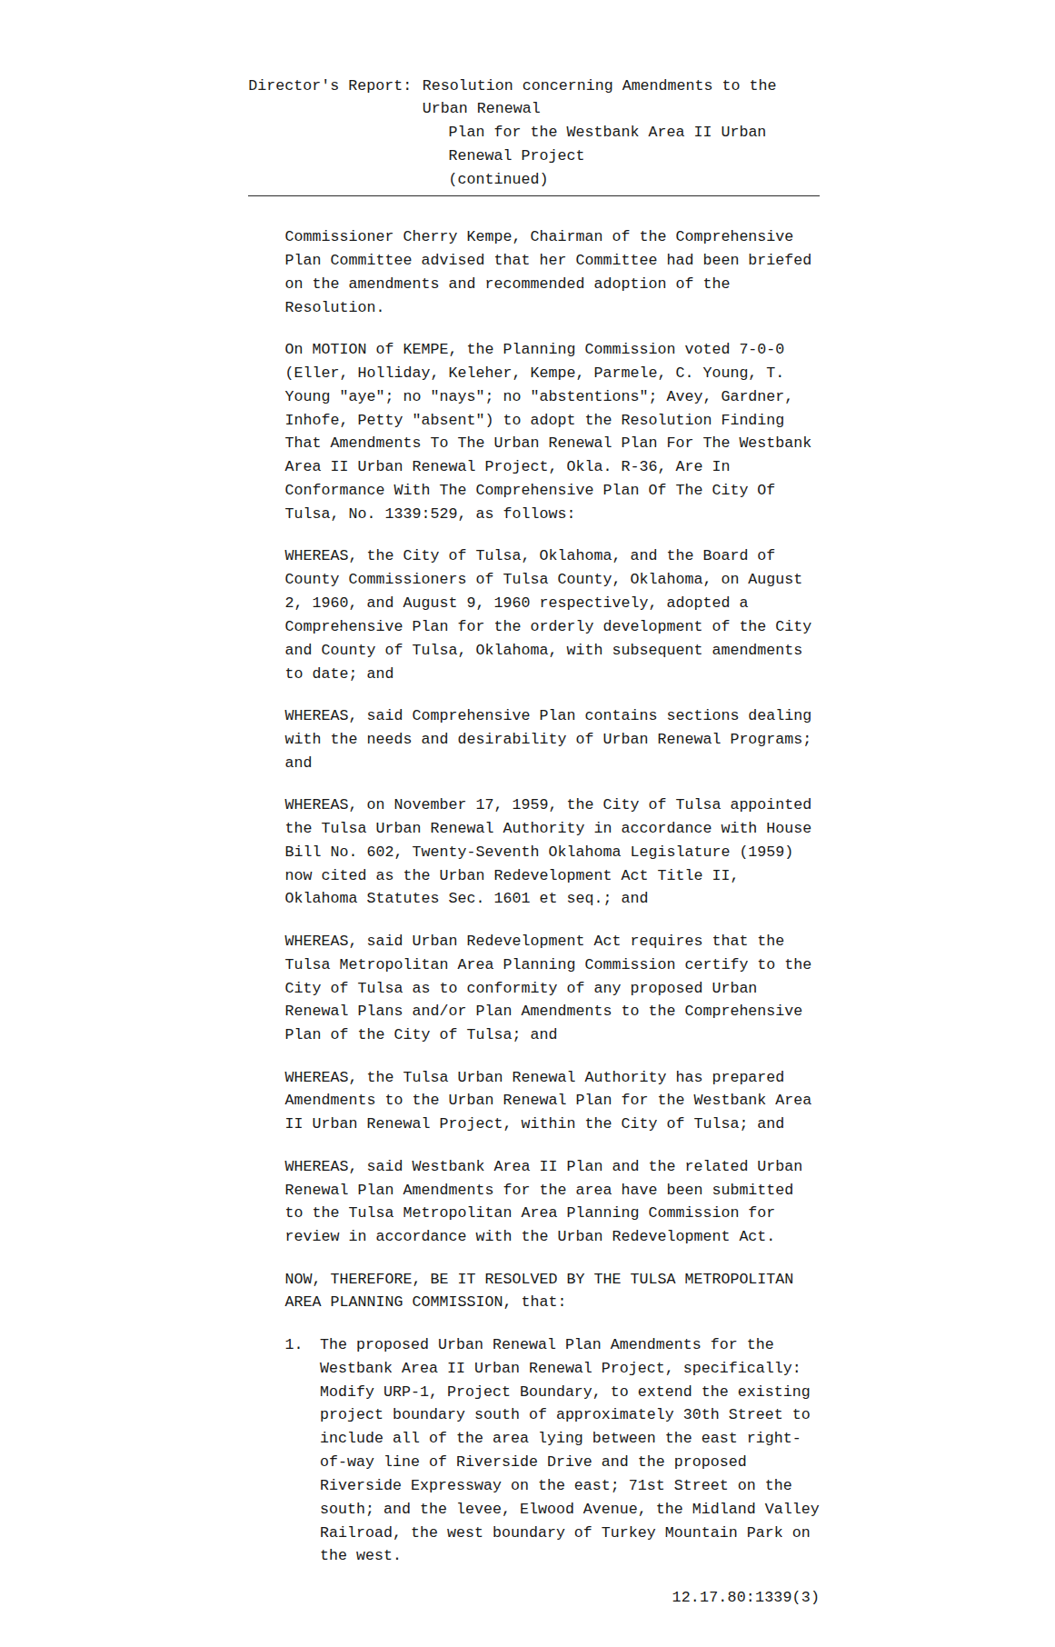Director's Report: Resolution concerning Amendments to the Urban Renewal Plan for the Westbank Area II Urban Renewal Project (continued)
Commissioner Cherry Kempe, Chairman of the Comprehensive Plan Committee advised that her Committee had been briefed on the amendments and recommended adoption of the Resolution.
On MOTION of KEMPE, the Planning Commission voted 7-0-0 (Eller, Holliday, Keleher, Kempe, Parmele, C. Young, T. Young "aye"; no "nays"; no "abstentions"; Avey, Gardner, Inhofe, Petty "absent") to adopt the Resolution Finding That Amendments To The Urban Renewal Plan For The Westbank Area II Urban Renewal Project, Okla. R-36, Are In Conformance With The Comprehensive Plan Of The City Of Tulsa, No. 1339:529, as follows:
WHEREAS, the City of Tulsa, Oklahoma, and the Board of County Commissioners of Tulsa County, Oklahoma, on August 2, 1960, and August 9, 1960 respectively, adopted a Comprehensive Plan for the orderly development of the City and County of Tulsa, Oklahoma, with subsequent amendments to date; and
WHEREAS, said Comprehensive Plan contains sections dealing with the needs and desirability of Urban Renewal Programs; and
WHEREAS, on November 17, 1959, the City of Tulsa appointed the Tulsa Urban Renewal Authority in accordance with House Bill No. 602, Twenty-Seventh Oklahoma Legislature (1959) now cited as the Urban Redevelopment Act Title II, Oklahoma Statutes Sec. 1601 et seq.; and
WHEREAS, said Urban Redevelopment Act requires that the Tulsa Metropolitan Area Planning Commission certify to the City of Tulsa as to conformity of any proposed Urban Renewal Plans and/or Plan Amendments to the Comprehensive Plan of the City of Tulsa; and
WHEREAS, the Tulsa Urban Renewal Authority has prepared Amendments to the Urban Renewal Plan for the Westbank Area II Urban Renewal Project, within the City of Tulsa; and
WHEREAS, said Westbank Area II Plan and the related Urban Renewal Plan Amendments for the area have been submitted to the Tulsa Metropolitan Area Planning Commission for review in accordance with the Urban Redevelopment Act.
NOW, THEREFORE, BE IT RESOLVED BY THE TULSA METROPOLITAN AREA PLANNING COMMISSION, that:
1. The proposed Urban Renewal Plan Amendments for the Westbank Area II Urban Renewal Project, specifically: Modify URP-1, Project Boundary, to extend the existing project boundary south of approximately 30th Street to include all of the area lying between the east right-of-way line of Riverside Drive and the proposed Riverside Expressway on the east; 71st Street on the south; and the levee, Elwood Avenue, the Midland Valley Railroad, the west boundary of Turkey Mountain Park on the west.
12.17.80:1339(3)